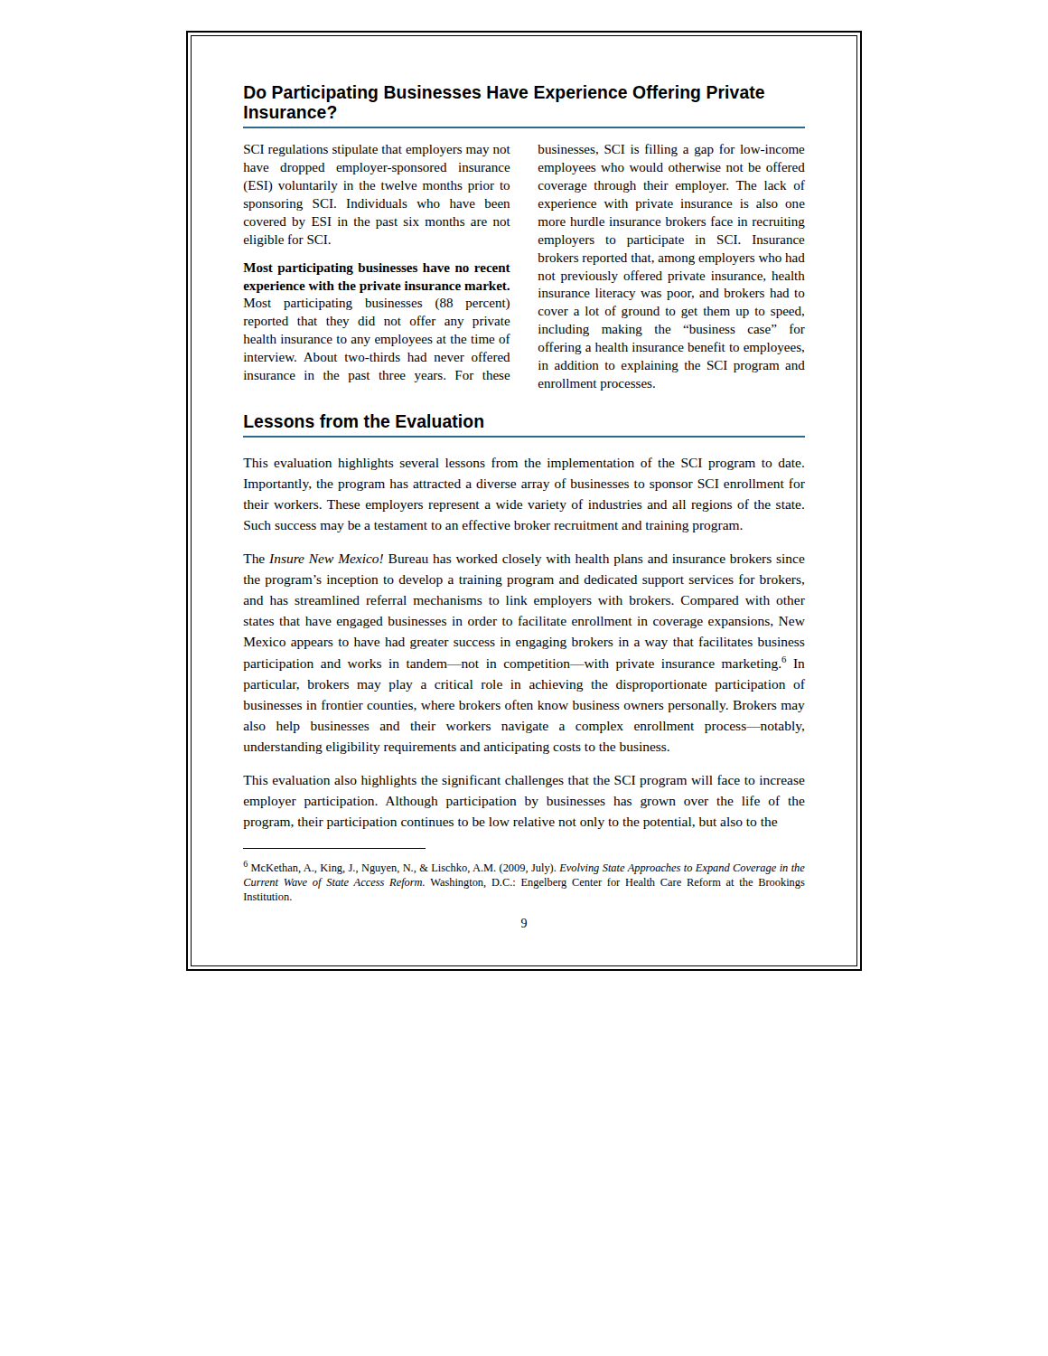Do Participating Businesses Have Experience Offering Private Insurance?
SCI regulations stipulate that employers may not have dropped employer-sponsored insurance (ESI) voluntarily in the twelve months prior to sponsoring SCI. Individuals who have been covered by ESI in the past six months are not eligible for SCI.
Most participating businesses have no recent experience with the private insurance market. Most participating businesses (88 percent) reported that they did not offer any private health insurance to any employees at the time of interview. About two-thirds had never offered insurance in the past three years. For these businesses, SCI is filling a gap for low-income employees who would otherwise not be offered coverage through their employer. The lack of experience with private insurance is also one more hurdle insurance brokers face in recruiting employers to participate in SCI. Insurance brokers reported that, among employers who had not previously offered private insurance, health insurance literacy was poor, and brokers had to cover a lot of ground to get them up to speed, including making the “business case” for offering a health insurance benefit to employees, in addition to explaining the SCI program and enrollment processes.
Lessons from the Evaluation
This evaluation highlights several lessons from the implementation of the SCI program to date. Importantly, the program has attracted a diverse array of businesses to sponsor SCI enrollment for their workers. These employers represent a wide variety of industries and all regions of the state. Such success may be a testament to an effective broker recruitment and training program.
The Insure New Mexico! Bureau has worked closely with health plans and insurance brokers since the program’s inception to develop a training program and dedicated support services for brokers, and has streamlined referral mechanisms to link employers with brokers. Compared with other states that have engaged businesses in order to facilitate enrollment in coverage expansions, New Mexico appears to have had greater success in engaging brokers in a way that facilitates business participation and works in tandem—not in competition—with private insurance marketing.6 In particular, brokers may play a critical role in achieving the disproportionate participation of businesses in frontier counties, where brokers often know business owners personally. Brokers may also help businesses and their workers navigate a complex enrollment process—notably, understanding eligibility requirements and anticipating costs to the business.
This evaluation also highlights the significant challenges that the SCI program will face to increase employer participation. Although participation by businesses has grown over the life of the program, their participation continues to be low relative not only to the potential, but also to the
6 McKethan, A., King, J., Nguyen, N., & Lischko, A.M. (2009, July). Evolving State Approaches to Expand Coverage in the Current Wave of State Access Reform. Washington, D.C.: Engelberg Center for Health Care Reform at the Brookings Institution.
9